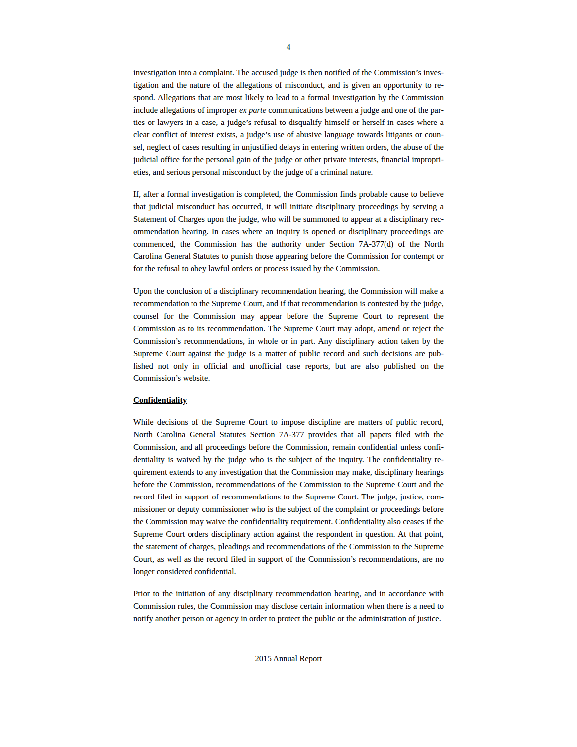4
investigation into a complaint. The accused judge is then notified of the Commission’s investigation and the nature of the allegations of misconduct, and is given an opportunity to respond. Allegations that are most likely to lead to a formal investigation by the Commission include allegations of improper ex parte communications between a judge and one of the parties or lawyers in a case, a judge’s refusal to disqualify himself or herself in cases where a clear conflict of interest exists, a judge’s use of abusive language towards litigants or counsel, neglect of cases resulting in unjustified delays in entering written orders, the abuse of the judicial office for the personal gain of the judge or other private interests, financial improprieties, and serious personal misconduct by the judge of a criminal nature.
If, after a formal investigation is completed, the Commission finds probable cause to believe that judicial misconduct has occurred, it will initiate disciplinary proceedings by serving a Statement of Charges upon the judge, who will be summoned to appear at a disciplinary recommendation hearing. In cases where an inquiry is opened or disciplinary proceedings are commenced, the Commission has the authority under Section 7A-377(d) of the North Carolina General Statutes to punish those appearing before the Commission for contempt or for the refusal to obey lawful orders or process issued by the Commission.
Upon the conclusion of a disciplinary recommendation hearing, the Commission will make a recommendation to the Supreme Court, and if that recommendation is contested by the judge, counsel for the Commission may appear before the Supreme Court to represent the Commission as to its recommendation. The Supreme Court may adopt, amend or reject the Commission’s recommendations, in whole or in part. Any disciplinary action taken by the Supreme Court against the judge is a matter of public record and such decisions are published not only in official and unofficial case reports, but are also published on the Commission’s website.
Confidentiality
While decisions of the Supreme Court to impose discipline are matters of public record, North Carolina General Statutes Section 7A-377 provides that all papers filed with the Commission, and all proceedings before the Commission, remain confidential unless confidentiality is waived by the judge who is the subject of the inquiry. The confidentiality requirement extends to any investigation that the Commission may make, disciplinary hearings before the Commission, recommendations of the Commission to the Supreme Court and the record filed in support of recommendations to the Supreme Court. The judge, justice, commissioner or deputy commissioner who is the subject of the complaint or proceedings before the Commission may waive the confidentiality requirement. Confidentiality also ceases if the Supreme Court orders disciplinary action against the respondent in question. At that point, the statement of charges, pleadings and recommendations of the Commission to the Supreme Court, as well as the record filed in support of the Commission’s recommendations, are no longer considered confidential.
Prior to the initiation of any disciplinary recommendation hearing, and in accordance with Commission rules, the Commission may disclose certain information when there is a need to notify another person or agency in order to protect the public or the administration of justice.
2015 Annual Report